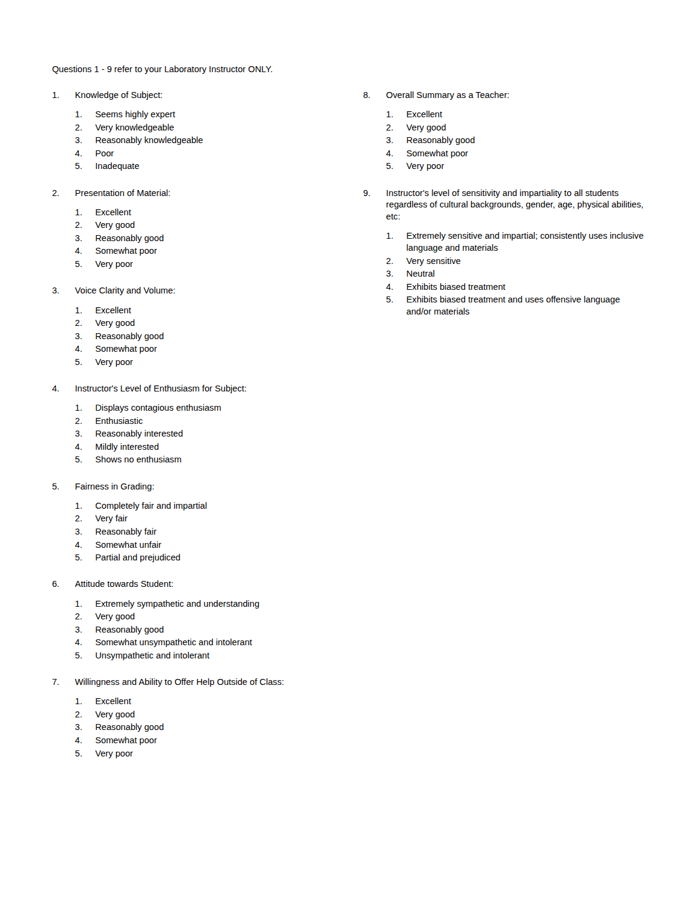Questions 1 - 9 refer to your Laboratory Instructor ONLY.
1.
Knowledge of Subject:
1. Seems highly expert
2. Very knowledgeable
3. Reasonably knowledgeable
4. Poor
5. Inadequate
2.
Presentation of Material:
1. Excellent
2. Very good
3. Reasonably good
4. Somewhat poor
5. Very poor
3.
Voice Clarity and Volume:
1. Excellent
2. Very good
3. Reasonably good
4. Somewhat poor
5. Very poor
4.
Instructor's Level of Enthusiasm for Subject:
1. Displays contagious enthusiasm
2. Enthusiastic
3. Reasonably interested
4. Mildly interested
5. Shows no enthusiasm
5.
Fairness in Grading:
1. Completely fair and impartial
2. Very fair
3. Reasonably fair
4. Somewhat unfair
5. Partial and prejudiced
6.
Attitude towards Student:
1. Extremely sympathetic and understanding
2. Very good
3. Reasonably good
4. Somewhat unsympathetic and intolerant
5. Unsympathetic and intolerant
7.
Willingness and Ability to Offer Help Outside of Class:
1. Excellent
2. Very good
3. Reasonably good
4. Somewhat poor
5. Very poor
8.
Overall Summary as a Teacher:
1. Excellent
2. Very good
3. Reasonably good
4. Somewhat poor
5. Very poor
9.
Instructor's level of sensitivity and impartiality to all students regardless of cultural backgrounds, gender, age, physical abilities, etc:
1. Extremely sensitive and impartial; consistently uses inclusive language and materials
2. Very sensitive
3. Neutral
4. Exhibits biased treatment
5. Exhibits biased treatment and uses offensive language and/or materials